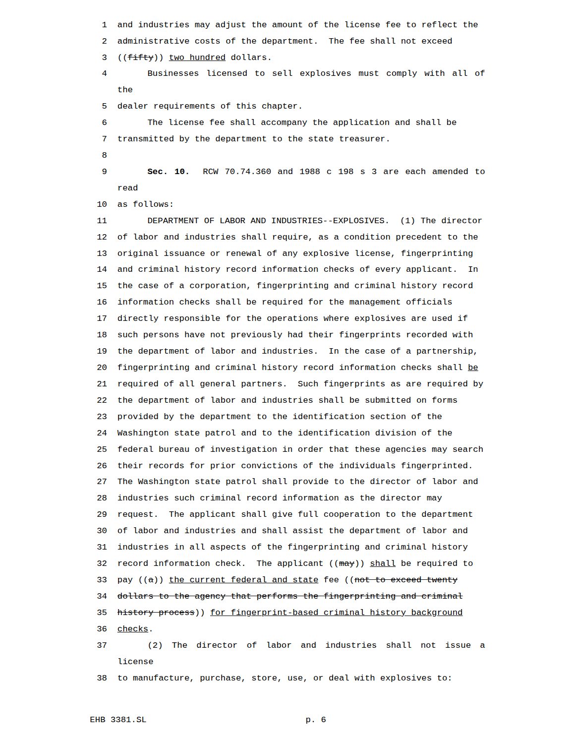and industries may adjust the amount of the license fee to reflect the
administrative costs of the department. The fee shall not exceed
((fifty)) two hundred dollars.
Businesses licensed to sell explosives must comply with all of the
dealer requirements of this chapter.
The license fee shall accompany the application and shall be
transmitted by the department to the state treasurer.
Sec. 10. RCW 70.74.360 and 1988 c 198 s 3 are each amended to read
as follows:
DEPARTMENT OF LABOR AND INDUSTRIES--EXPLOSIVES. (1) The director
of labor and industries shall require, as a condition precedent to the
original issuance or renewal of any explosive license, fingerprinting
and criminal history record information checks of every applicant. In
the case of a corporation, fingerprinting and criminal history record
information checks shall be required for the management officials
directly responsible for the operations where explosives are used if
such persons have not previously had their fingerprints recorded with
the department of labor and industries. In the case of a partnership,
fingerprinting and criminal history record information checks shall be
required of all general partners. Such fingerprints as are required by
the department of labor and industries shall be submitted on forms
provided by the department to the identification section of the
Washington state patrol and to the identification division of the
federal bureau of investigation in order that these agencies may search
their records for prior convictions of the individuals fingerprinted.
The Washington state patrol shall provide to the director of labor and
industries such criminal record information as the director may
request. The applicant shall give full cooperation to the department
of labor and industries and shall assist the department of labor and
industries in all aspects of the fingerprinting and criminal history
record information check. The applicant ((may)) shall be required to
pay ((a)) the current federal and state fee ((not to exceed twenty
dollars to the agency that performs the fingerprinting and criminal
history process)) for fingerprint-based criminal history background
checks.
(2) The director of labor and industries shall not issue a license
to manufacture, purchase, store, use, or deal with explosives to:
EHB 3381.SL
p. 6